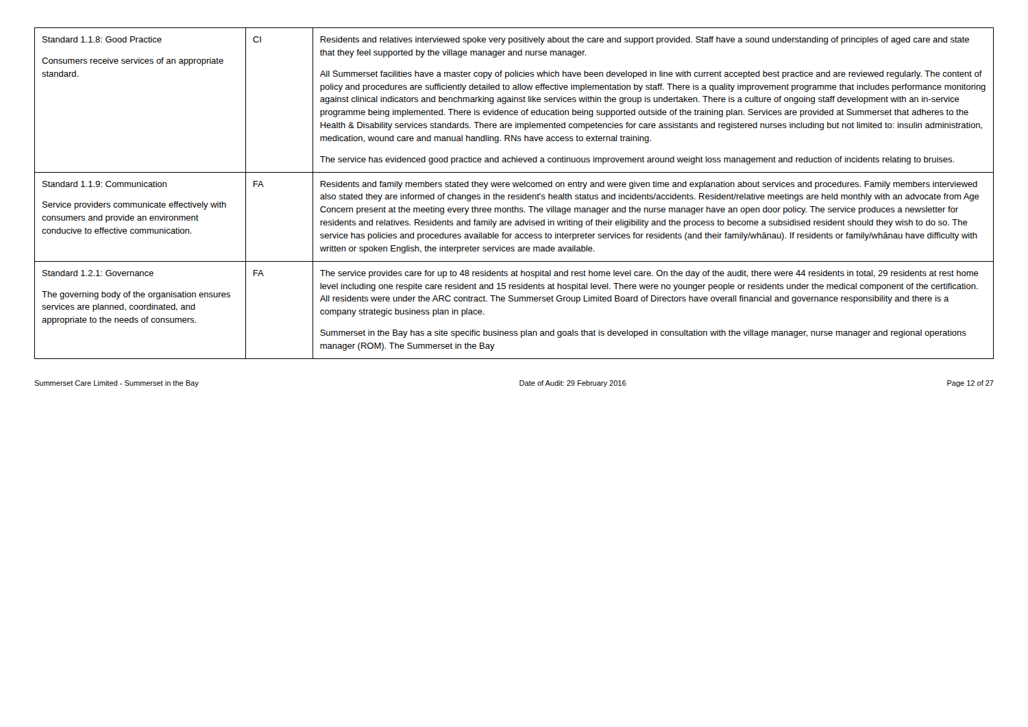| Standard 1.1.8: Good Practice Consumers receive services of an appropriate standard. | CI | Residents and relatives interviewed spoke very positively about the care and support provided. Staff have a sound understanding of principles of aged care and state that they feel supported by the village manager and nurse manager. All Summerset facilities have a master copy of policies which have been developed in line with current accepted best practice and are reviewed regularly. The content of policy and procedures are sufficiently detailed to allow effective implementation by staff. There is a quality improvement programme that includes performance monitoring against clinical indicators and benchmarking against like services within the group is undertaken. There is a culture of ongoing staff development with an in-service programme being implemented. There is evidence of education being supported outside of the training plan. Services are provided at Summerset that adheres to the Health & Disability services standards. There are implemented competencies for care assistants and registered nurses including but not limited to: insulin administration, medication, wound care and manual handling. RNs have access to external training. The service has evidenced good practice and achieved a continuous improvement around weight loss management and reduction of incidents relating to bruises. |
| Standard 1.1.9: Communication Service providers communicate effectively with consumers and provide an environment conducive to effective communication. | FA | Residents and family members stated they were welcomed on entry and were given time and explanation about services and procedures. Family members interviewed also stated they are informed of changes in the resident's health status and incidents/accidents. Resident/relative meetings are held monthly with an advocate from Age Concern present at the meeting every three months. The village manager and the nurse manager have an open door policy. The service produces a newsletter for residents and relatives. Residents and family are advised in writing of their eligibility and the process to become a subsidised resident should they wish to do so. The service has policies and procedures available for access to interpreter services for residents (and their family/whānau). If residents or family/whānau have difficulty with written or spoken English, the interpreter services are made available. |
| Standard 1.2.1: Governance The governing body of the organisation ensures services are planned, coordinated, and appropriate to the needs of consumers. | FA | The service provides care for up to 48 residents at hospital and rest home level care. On the day of the audit, there were 44 residents in total, 29 residents at rest home level including one respite care resident and 15 residents at hospital level. There were no younger people or residents under the medical component of the certification. All residents were under the ARC contract. The Summerset Group Limited Board of Directors have overall financial and governance responsibility and there is a company strategic business plan in place. Summerset in the Bay has a site specific business plan and goals that is developed in consultation with the village manager, nurse manager and regional operations manager (ROM). The Summerset in the Bay |
Summerset Care Limited - Summerset in the Bay Date of Audit: 29 February 2016 Page 12 of 27